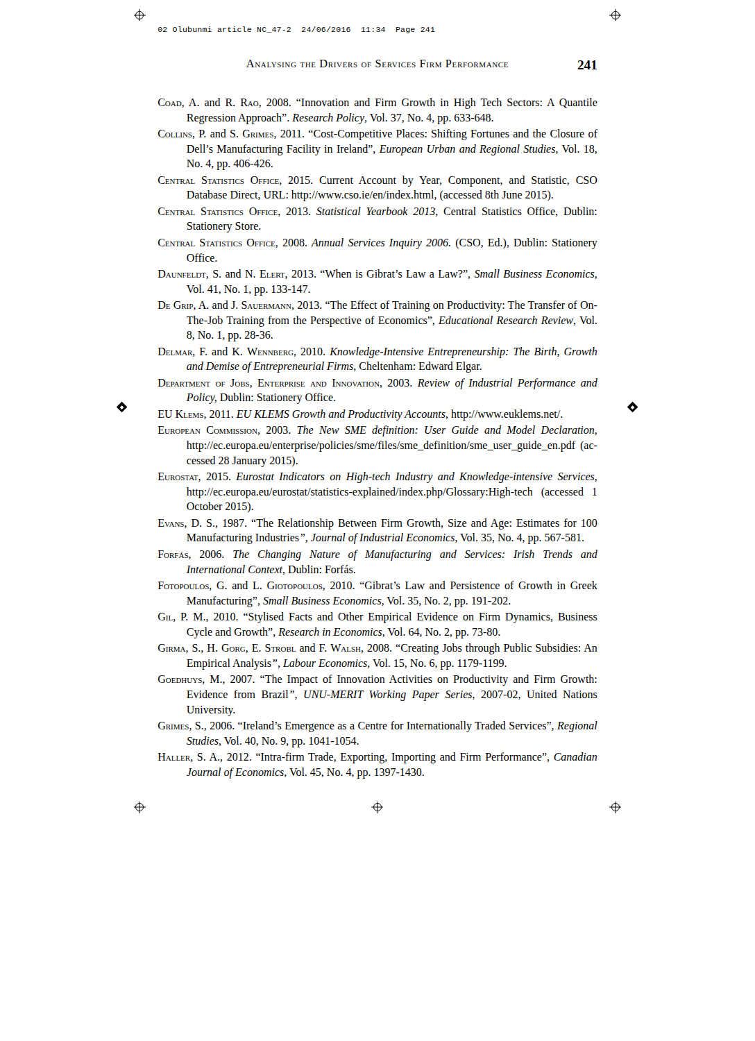02 Olubunmi article NC_47-2 24/06/2016 11:34 Page 241
Analysing the Drivers of Services Firm Performance 241
Coad, A. and R. Rao, 2008. “Innovation and Firm Growth in High Tech Sectors: A Quantile Regression Approach”. Research Policy, Vol. 37, No. 4, pp. 633-648.
Collins, P. and S. Grimes, 2011. “Cost-Competitive Places: Shifting Fortunes and the Closure of Dell’s Manufacturing Facility in Ireland”, European Urban and Regional Studies, Vol. 18, No. 4, pp. 406-426.
Central Statistics Office, 2015. Current Account by Year, Component, and Statistic, CSO Database Direct, URL: http://www.cso.ie/en/index.html, (accessed 8th June 2015).
Central Statistics Office, 2013. Statistical Yearbook 2013, Central Statistics Office, Dublin: Stationery Store.
Central Statistics Office, 2008. Annual Services Inquiry 2006. (CSO, Ed.), Dublin: Stationery Office.
Daunfeldt, S. and N. Elert, 2013. “When is Gibrat’s Law a Law?”, Small Business Economics, Vol. 41, No. 1, pp. 133-147.
De Grip, A. and J. Sauermann, 2013. “The Effect of Training on Productivity: The Transfer of On-The-Job Training from the Perspective of Economics”, Educational Research Review, Vol. 8, No. 1, pp. 28-36.
Delmar, F. and K. Wennberg, 2010. Knowledge-Intensive Entrepreneurship: The Birth, Growth and Demise of Entrepreneurial Firms, Cheltenham: Edward Elgar.
Department of Jobs, Enterprise and Innovation, 2003. Review of Industrial Performance and Policy, Dublin: Stationery Office.
EU Klems, 2011. EU KLEMS Growth and Productivity Accounts, http://www.euklems.net/.
European Commission, 2003. The New SME definition: User Guide and Model Declaration, http://ec.europa.eu/enterprise/policies/sme/files/sme_definition/sme_user_guide_en.pdf (accessed 28 January 2015).
Eurostat, 2015. Eurostat Indicators on High-tech Industry and Knowledge-intensive Services, http://ec.europa.eu/eurostat/statistics-explained/index.php/Glossary:High-tech (accessed 1 October 2015).
Evans, D. S., 1987. “The Relationship Between Firm Growth, Size and Age: Estimates for 100 Manufacturing Industries”, Journal of Industrial Economics, Vol. 35, No. 4, pp. 567-581.
Forfás, 2006. The Changing Nature of Manufacturing and Services: Irish Trends and International Context, Dublin: Forfás.
Fotopoulos, G. and L. Giotopoulos, 2010. “Gibrat’s Law and Persistence of Growth in Greek Manufacturing”, Small Business Economics, Vol. 35, No. 2, pp. 191-202.
Gil, P. M., 2010. “Stylised Facts and Other Empirical Evidence on Firm Dynamics, Business Cycle and Growth”, Research in Economics, Vol. 64, No. 2, pp. 73-80.
Girma, S., H. Gorg, E. Strobl and F. Walsh, 2008. “Creating Jobs through Public Subsidies: An Empirical Analysis”, Labour Economics, Vol. 15, No. 6, pp. 1179-1199.
Goedhuys, M., 2007. “The Impact of Innovation Activities on Productivity and Firm Growth: Evidence from Brazil”, UNU-MERIT Working Paper Series, 2007-02, United Nations University.
Grimes, S., 2006. “Ireland’s Emergence as a Centre for Internationally Traded Services”, Regional Studies, Vol. 40, No. 9, pp. 1041-1054.
Haller, S. A., 2012. “Intra-firm Trade, Exporting, Importing and Firm Performance”, Canadian Journal of Economics, Vol. 45, No. 4, pp. 1397-1430.